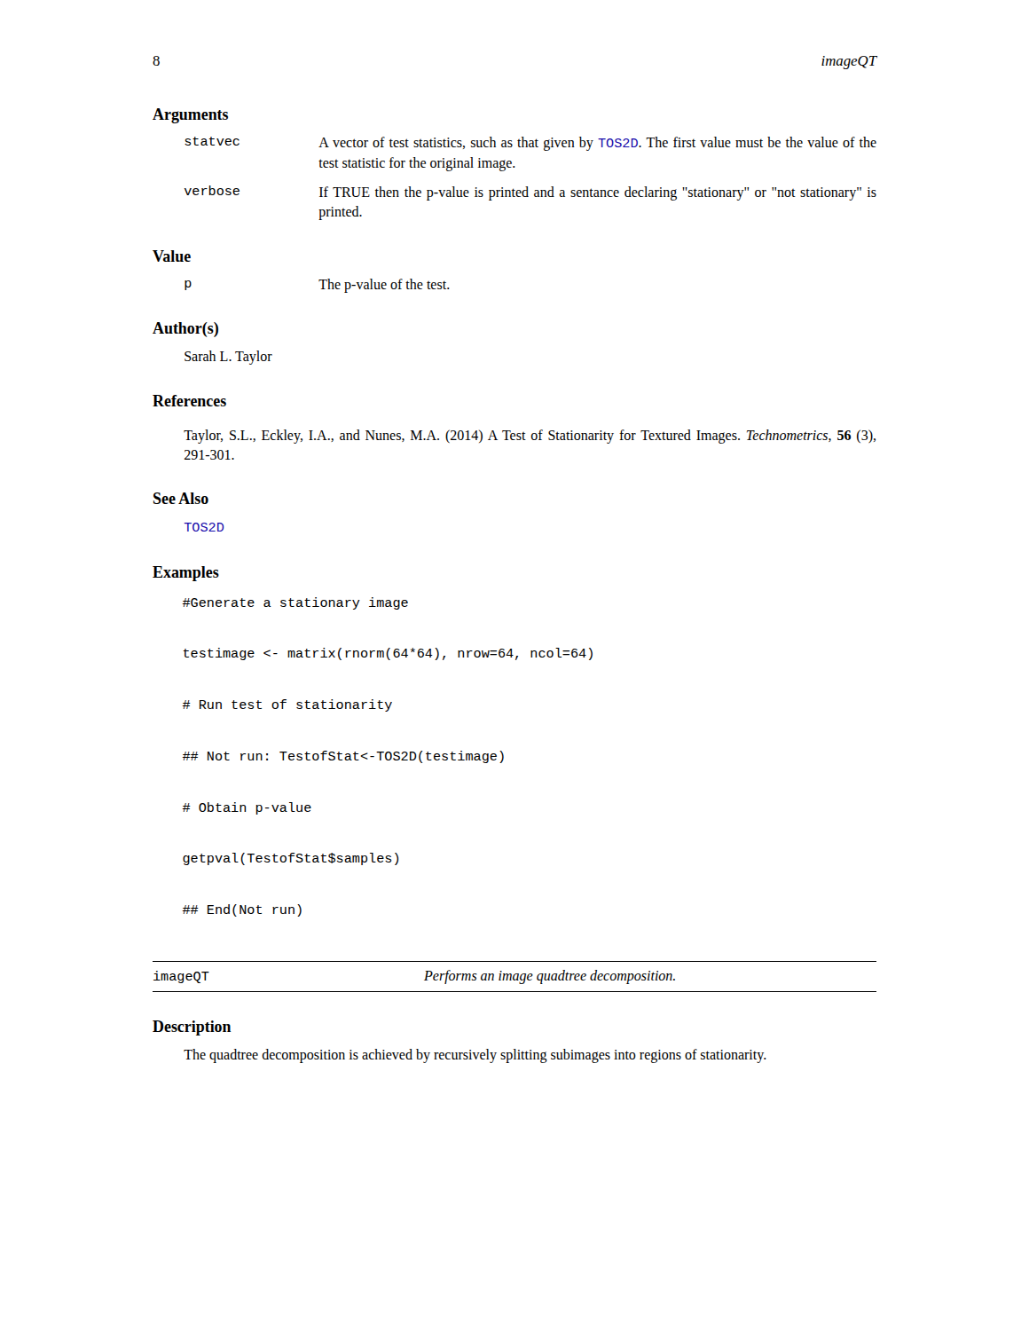8 imageQT
Arguments
statvec
A vector of test statistics, such as that given by TOS2D. The first value must be the value of the test statistic for the original image.
verbose
If TRUE then the p-value is printed and a sentance declaring "stationary" or "not stationary" is printed.
Value
p
The p-value of the test.
Author(s)
Sarah L. Taylor
References
Taylor, S.L., Eckley, I.A., and Nunes, M.A. (2014) A Test of Stationarity for Textured Images. Technometrics, 56 (3), 291-301.
See Also
TOS2D
Examples
#Generate a stationary image testimage <- matrix(rnorm(64*64), nrow=64, ncol=64) # Run test of stationarity ## Not run: TestofStat<-TOS2D(testimage) # Obtain p-value getpval(TestofStat$samples) ## End(Not run)
imageQT Performs an image quadtree decomposition.
Description
The quadtree decomposition is achieved by recursively splitting subimages into regions of stationarity.